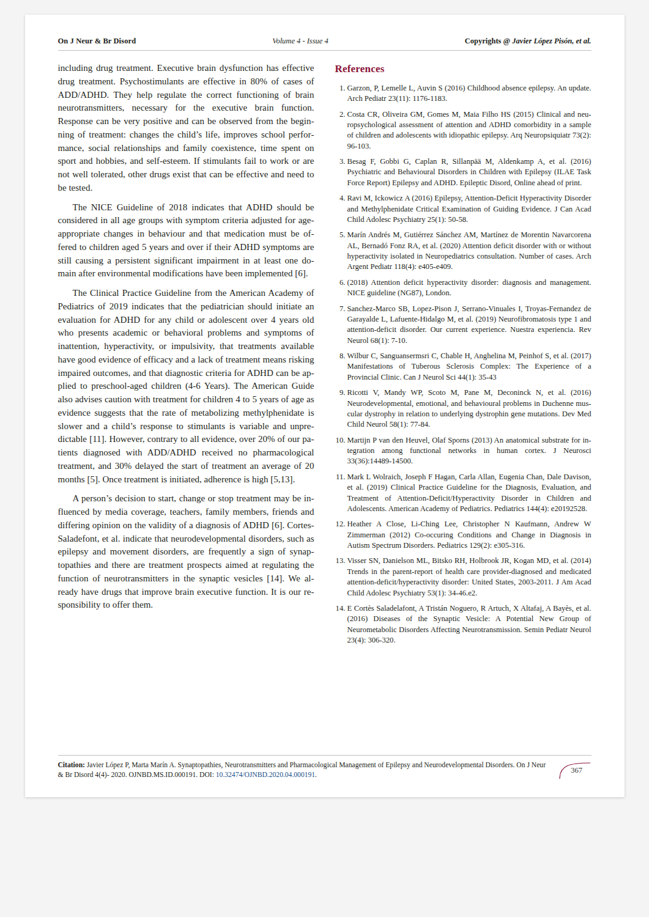On J Neur & Br Disord
Volume 4 - Issue 4
Copyrights @ Javier López Pisón, et al.
including drug treatment. Executive brain dysfunction has effective drug treatment. Psychostimulants are effective in 80% of cases of ADD/ADHD. They help regulate the correct functioning of brain neurotransmitters, necessary for the executive brain function. Response can be very positive and can be observed from the beginning of treatment: changes the child’s life, improves school performance, social relationships and family coexistence, time spent on sport and hobbies, and self-esteem. If stimulants fail to work or are not well tolerated, other drugs exist that can be effective and need to be tested.
The NICE Guideline of 2018 indicates that ADHD should be considered in all age groups with symptom criteria adjusted for age-appropriate changes in behaviour and that medication must be offered to children aged 5 years and over if their ADHD symptoms are still causing a persistent significant impairment in at least one domain after environmental modifications have been implemented [6].
The Clinical Practice Guideline from the American Academy of Pediatrics of 2019 indicates that the pediatrician should initiate an evaluation for ADHD for any child or adolescent over 4 years old who presents academic or behavioral problems and symptoms of inattention, hyperactivity, or impulsivity, that treatments available have good evidence of efficacy and a lack of treatment means risking impaired outcomes, and that diagnostic criteria for ADHD can be applied to preschool-aged children (4-6 Years). The American Guide also advises caution with treatment for children 4 to 5 years of age as evidence suggests that the rate of metabolizing methylphenidate is slower and a child’s response to stimulants is variable and unpredictable [11]. However, contrary to all evidence, over 20% of our patients diagnosed with ADD/ADHD received no pharmacological treatment, and 30% delayed the start of treatment an average of 20 months [5]. Once treatment is initiated, adherence is high [5,13].
A person’s decision to start, change or stop treatment may be influenced by media coverage, teachers, family members, friends and differing opinion on the validity of a diagnosis of ADHD [6]. Cortes-Saladefont, et al. indicate that neurodevelopmental disorders, such as epilepsy and movement disorders, are frequently a sign of synaptopathies and there are treatment prospects aimed at regulating the function of neurotransmitters in the synaptic vesicles [14]. We already have drugs that improve brain executive function. It is our responsibility to offer them.
References
Garzon, P, Lemelle L, Auvin S (2016) Childhood absence epilepsy. An update. Arch Pediatr 23(11): 1176-1183.
Costa CR, Oliveira GM, Gomes M, Maia Filho HS (2015) Clinical and neuropsychological assessment of attention and ADHD comorbidity in a sample of children and adolescents with idiopathic epilepsy. Arq Neuropsiquiatr 73(2): 96-103.
Besag F, Gobbi G, Caplan R, Sillanpää M, Aldenkamp A, et al. (2016) Psychiatric and Behavioural Disorders in Children with Epilepsy (ILAE Task Force Report) Epilepsy and ADHD. Epileptic Disord, Online ahead of print.
Ravi M, Ickowicz A (2016) Epilepsy, Attention-Deficit Hyperactivity Disorder and Methylphenidate Critical Examination of Guiding Evidence. J Can Acad Child Adolesc Psychiatry 25(1): 50-58.
Marín Andrés M, Gutiérrez Sánchez AM, Martínez de Morentin Navarcorena AL, Bernadó Fonz RA, et al. (2020) Attention deficit disorder with or without hyperactivity isolated in Neuropediatrics consultation. Number of cases. Arch Argent Pediatr 118(4): e405-e409.
(2018) Attention deficit hyperactivity disorder: diagnosis and management. NICE guideline (NG87), London.
Sanchez-Marco SB, Lopez-Pison J, Serrano-Vinuales I, Troyas-Fernandez de Garayalde L, Lafuente-Hidalgo M, et al. (2019) Neurofibromatosis type 1 and attention-deficit disorder. Our current experience. Nuestra experiencia. Rev Neurol 68(1): 7-10.
Wilbur C, Sanguansermsri C, Chable H, Anghelina M, Peinhof S, et al. (2017) Manifestations of Tuberous Sclerosis Complex: The Experience of a Provincial Clinic. Can J Neurol Sci 44(1): 35-43
Ricotti V, Mandy WP, Scoto M, Pane M, Deconinck N, et al. (2016) Neurodevelopmental, emotional, and behavioural problems in Duchenne muscular dystrophy in relation to underlying dystrophin gene mutations. Dev Med Child Neurol 58(1): 77-84.
Martijn P van den Heuvel, Olaf Sporns (2013) An anatomical substrate for integration among functional networks in human cortex. J Neurosci 33(36):14489-14500.
Mark L Wolraich, Joseph F Hagan, Carla Allan, Eugenia Chan, Dale Davison, et al. (2019) Clinical Practice Guideline for the Diagnosis, Evaluation, and Treatment of Attention-Deficit/Hyperactivity Disorder in Children and Adolescents. American Academy of Pediatrics. Pediatrics 144(4): e20192528.
Heather A Close, Li-Ching Lee, Christopher N Kaufmann, Andrew W Zimmerman (2012) Co-occuring Conditions and Change in Diagnosis in Autism Spectrum Disorders. Pediatrics 129(2): e305-316.
Visser SN, Danielson ML, Bitsko RH, Holbrook JR, Kogan MD, et al. (2014) Trends in the parent-report of health care provider-diagnosed and medicated attention-deficit/hyperactivity disorder: United States, 2003-2011. J Am Acad Child Adolesc Psychiatry 53(1): 34-46.e2.
E Cortès Saladelafont, A Tristán Noguero, R Artuch, X Altafaj, A Bayès, et al. (2016) Diseases of the Synaptic Vesicle: A Potential New Group of Neurometabolic Disorders Affecting Neurotransmission. Semin Pediatr Neurol 23(4): 306-320.
Citation: Javier López P, Marta Marín A. Synaptopathies, Neurotransmitters and Pharmacological Management of Epilepsy and Neurodevelopmental Disorders. On J Neur & Br Disord 4(4)- 2020. OJNBD.MS.ID.000191. DOI: 10.32474/OJNBD.2020.04.000191.
367